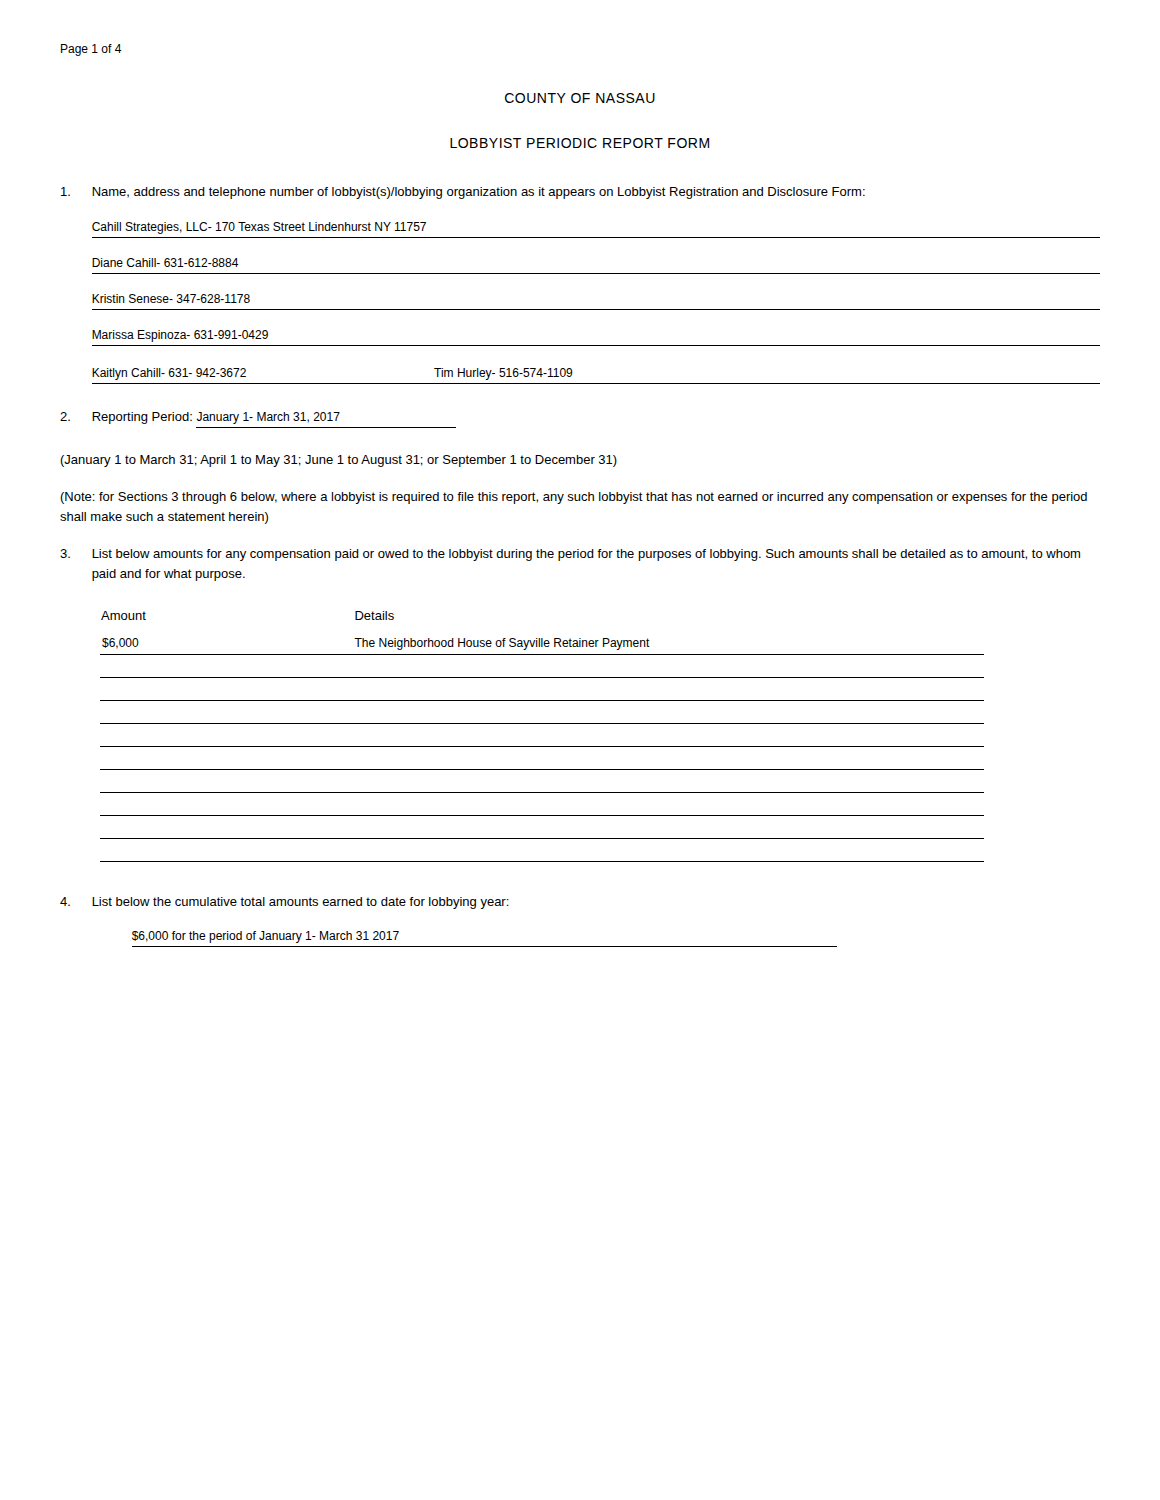Page 1 of 4
COUNTY OF NASSAU
LOBBYIST PERIODIC REPORT FORM
1. Name, address and telephone number of lobbyist(s)/lobbying organization as it appears on Lobbyist Registration and Disclosure Form: Cahill Strategies, LLC- 170 Texas Street Lindenhurst NY 11757 Diane Cahill- 631-612-8884 Kristin Senese- 347-628-1178 Marissa Espinoza- 631-991-0429 Kaitlyn Cahill- 631- 942-3672 Tim Hurley- 516-574-1109
2. Reporting Period: January 1- March 31, 2017
(January 1 to March 31; April 1 to May 31; June 1 to August 31; or September 1 to December 31)
(Note: for Sections 3 through 6 below, where a lobbyist is required to file this report, any such lobbyist that has not earned or incurred any compensation or expenses for the period shall make such a statement herein)
3. List below amounts for any compensation paid or owed to the lobbyist during the period for the purposes of lobbying. Such amounts shall be detailed as to amount, to whom paid and for what purpose.
| Amount | Details |
| --- | --- |
| $6,000 | The Neighborhood House of Sayville Retainer Payment |
4. List below the cumulative total amounts earned to date for lobbying year: $6,000 for the period of January 1- March 31 2017